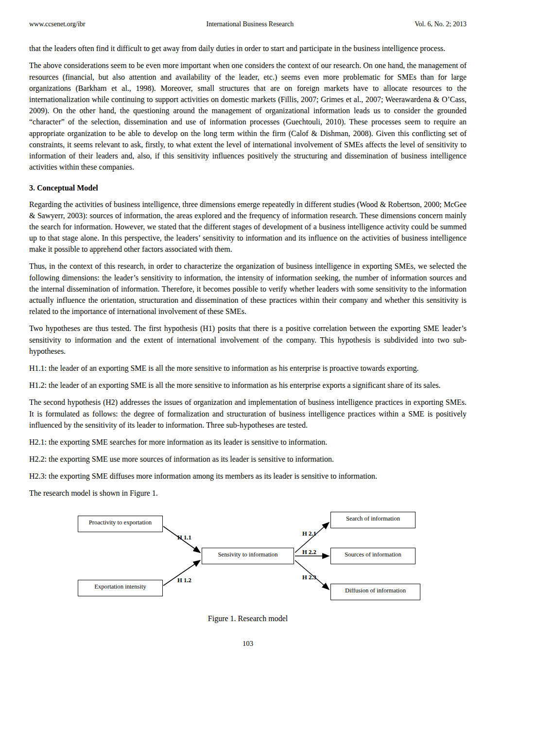www.ccsenet.org/ibr
International Business Research
Vol. 6, No. 2; 2013
that the leaders often find it difficult to get away from daily duties in order to start and participate in the business intelligence process.
The above considerations seem to be even more important when one considers the context of our research. On one hand, the management of resources (financial, but also attention and availability of the leader, etc.) seems even more problematic for SMEs than for large organizations (Barkham et al., 1998). Moreover, small structures that are on foreign markets have to allocate resources to the internationalization while continuing to support activities on domestic markets (Fillis, 2007; Grimes et al., 2007; Weerawardena & O’Cass, 2009). On the other hand, the questioning around the management of organizational information leads us to consider the grounded “character” of the selection, dissemination and use of information processes (Guechtouli, 2010). These processes seem to require an appropriate organization to be able to develop on the long term within the firm (Calof & Dishman, 2008). Given this conflicting set of constraints, it seems relevant to ask, firstly, to what extent the level of international involvement of SMEs affects the level of sensitivity to information of their leaders and, also, if this sensitivity influences positively the structuring and dissemination of business intelligence activities within these companies.
3. Conceptual Model
Regarding the activities of business intelligence, three dimensions emerge repeatedly in different studies (Wood & Robertson, 2000; McGee & Sawyerr, 2003): sources of information, the areas explored and the frequency of information research. These dimensions concern mainly the search for information. However, we stated that the different stages of development of a business intelligence activity could be summed up to that stage alone. In this perspective, the leaders’ sensitivity to information and its influence on the activities of business intelligence make it possible to apprehend other factors associated with them.
Thus, in the context of this research, in order to characterize the organization of business intelligence in exporting SMEs, we selected the following dimensions: the leader’s sensitivity to information, the intensity of information seeking, the number of information sources and the internal dissemination of information. Therefore, it becomes possible to verify whether leaders with some sensitivity to the information actually influence the orientation, structuration and dissemination of these practices within their company and whether this sensitivity is related to the importance of international involvement of these SMEs.
Two hypotheses are thus tested. The first hypothesis (H1) posits that there is a positive correlation between the exporting SME leader’s sensitivity to information and the extent of international involvement of the company. This hypothesis is subdivided into two sub-hypotheses.
H1.1: the leader of an exporting SME is all the more sensitive to information as his enterprise is proactive towards exporting.
H1.2: the leader of an exporting SME is all the more sensitive to information as his enterprise exports a significant share of its sales.
The second hypothesis (H2) addresses the issues of organization and implementation of business intelligence practices in exporting SMEs. It is formulated as follows: the degree of formalization and structuration of business intelligence practices within a SME is positively influenced by the sensitivity of its leader to information. Three sub-hypotheses are tested.
H2.1: the exporting SME searches for more information as its leader is sensitive to information.
H2.2: the exporting SME use more sources of information as its leader is sensitive to information.
H2.3: the exporting SME diffuses more information among its members as its leader is sensitive to information.
The research model is shown in Figure 1.
Proactivity to exportation
Exportation intensity
Sensivity to information
Search of information
Sources of information
Diffusion of information
H 1.1 H 1.2 H 2.1 H 2.2 H 2.3
Figure 1. Research model
103